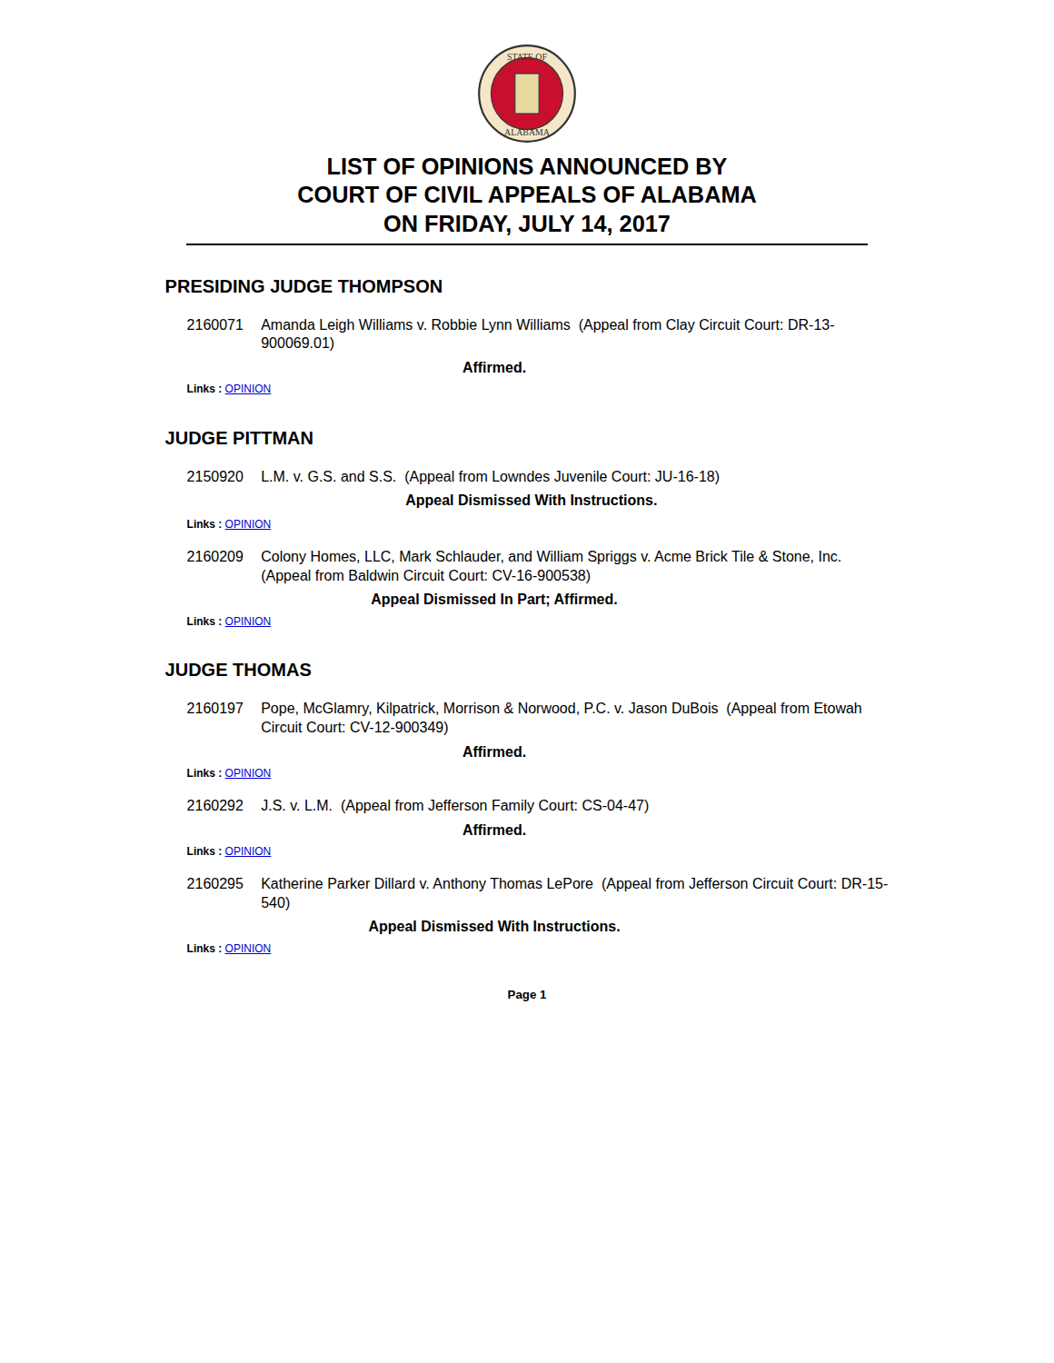LIST OF OPINIONS ANNOUNCED BY
COURT OF CIVIL APPEALS OF ALABAMA
ON FRIDAY, JULY 14, 2017
PRESIDING JUDGE THOMPSON
2160071
Amanda Leigh Williams v. Robbie Lynn Williams (Appeal from Clay Circuit Court: DR-13-900069.01)
Affirmed.
Links : OPINION
JUDGE PITTMAN
2150920
L.M. v. G.S. and S.S. (Appeal from Lowndes Juvenile Court: JU-16-18)
Appeal Dismissed With Instructions.
Links : OPINION
2160209
Colony Homes, LLC, Mark Schlauder, and William Spriggs v. Acme Brick Tile & Stone, Inc. (Appeal from Baldwin Circuit Court: CV-16-900538)
Appeal Dismissed In Part; Affirmed.
Links : OPINION
JUDGE THOMAS
2160197
Pope, McGlamry, Kilpatrick, Morrison & Norwood, P.C. v. Jason DuBois (Appeal from Etowah Circuit Court: CV-12-900349)
Affirmed.
Links : OPINION
2160292
J.S. v. L.M. (Appeal from Jefferson Family Court: CS-04-47)
Affirmed.
Links : OPINION
2160295
Katherine Parker Dillard v. Anthony Thomas LePore (Appeal from Jefferson Circuit Court: DR-15-540)
Appeal Dismissed With Instructions.
Links : OPINION
Page 1